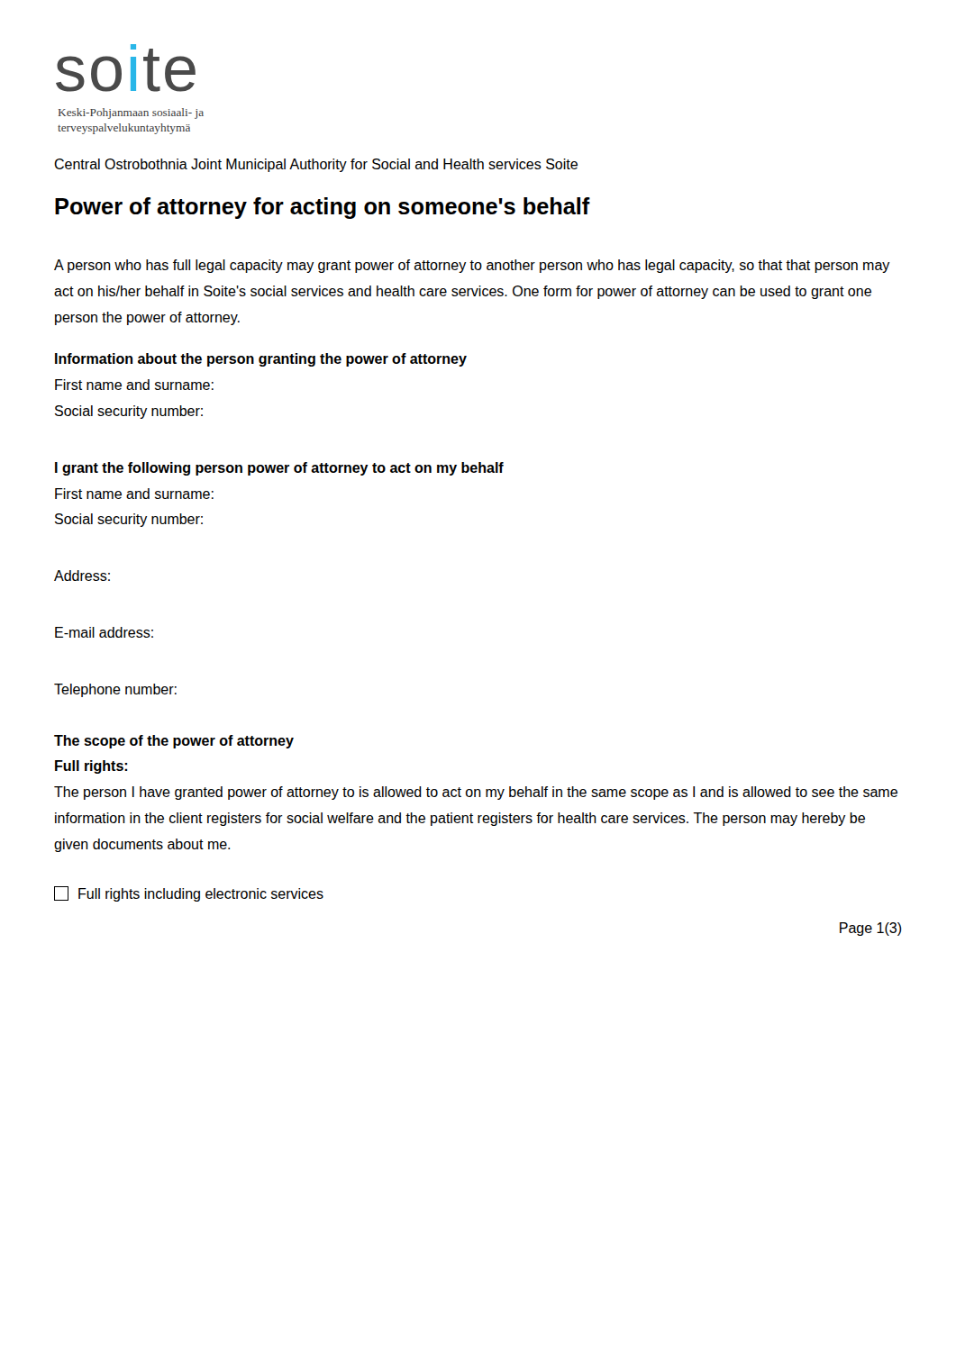soite
Keski-Pohjanmaan sosiaali- ja
terveyspalvelukuntayhtymä
Central Ostrobothnia Joint Municipal Authority for Social and Health services Soite
Power of attorney for acting on someone's behalf
A person who has full legal capacity may grant power of attorney to another person who has legal capacity, so that that person may act on his/her behalf in Soite's social services and health care services. One form for power of attorney can be used to grant one person the power of attorney.
Information about the person granting the power of attorney
First name and surname:
Social security number:
I grant the following person power of attorney to act on my behalf
First name and surname:
Social security number:
Address:
E-mail address:
Telephone number:
The scope of the power of attorney
Full rights:
The person I have granted power of attorney to is allowed to act on my behalf in the same scope as I and is allowed to see the same information in the client registers for social welfare and the patient registers for health care services. The person may hereby be given documents about me.
Full rights including electronic services
Page 1(3)